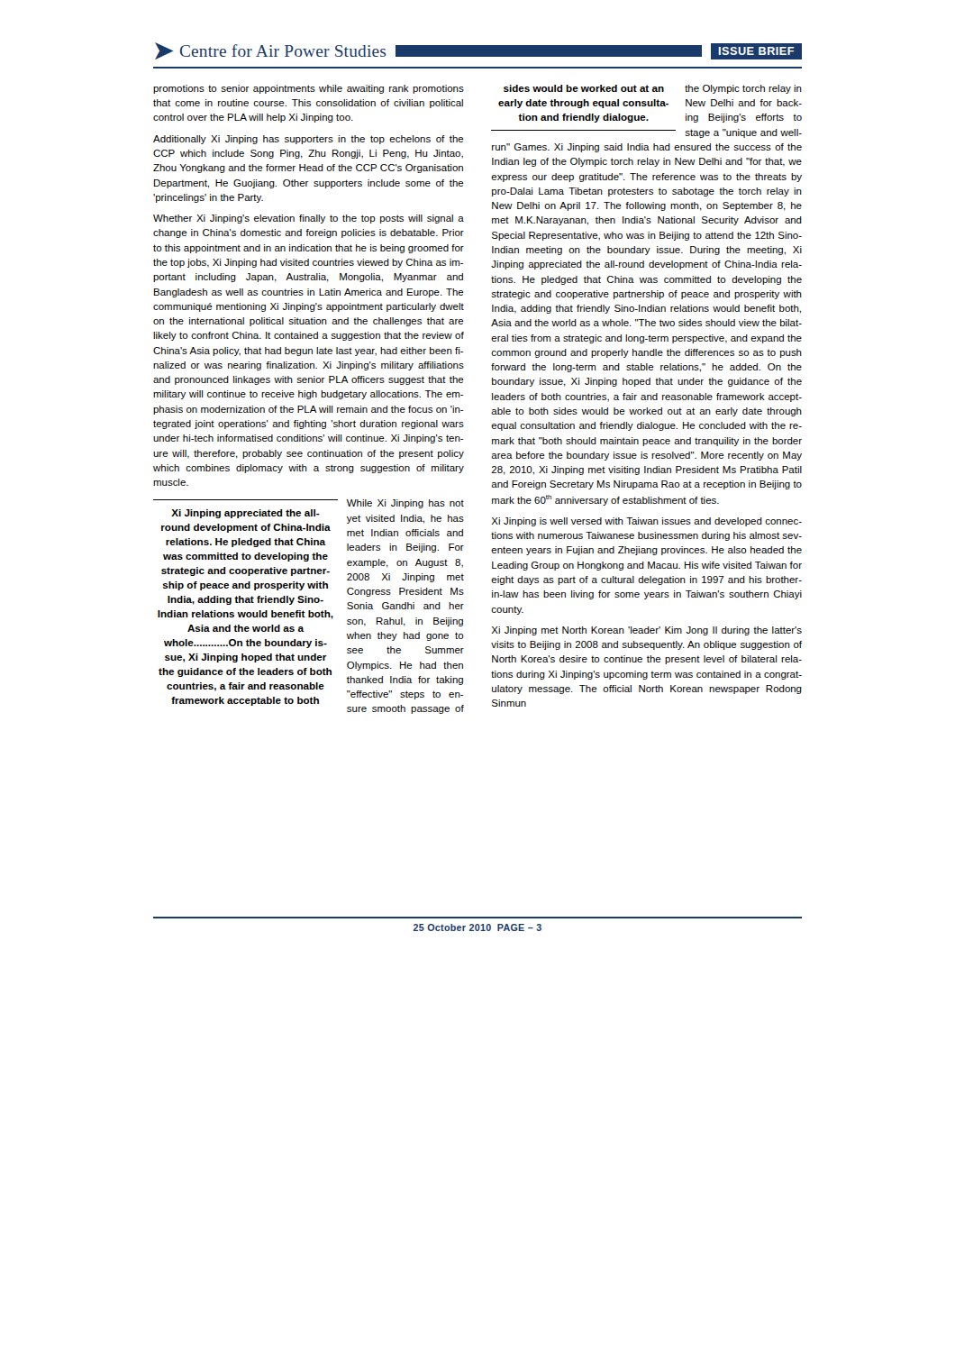➤ Centre for Air Power Studies
ISSUE BRIEF
promotions to senior appointments while awaiting rank promotions that come in routine course. This consolidation of civilian political control over the PLA will help Xi Jinping too.
Additionally Xi Jinping has supporters in the top echelons of the CCP which include Song Ping, Zhu Rongji, Li Peng, Hu Jintao, Zhou Yongkang and the former Head of the CCP CC's Organisation Department, He Guojiang. Other supporters include some of the 'princelings' in the Party.
Whether Xi Jinping's elevation finally to the top posts will signal a change in China's domestic and foreign policies is debatable. Prior to this appointment and in an indication that he is being groomed for the top jobs, Xi Jinping had visited countries viewed by China as important including Japan, Australia, Mongolia, Myanmar and Bangladesh as well as countries in Latin America and Europe. The communiqué mentioning Xi Jinping's appointment particularly dwelt on the international political situation and the challenges that are likely to confront China. It contained a suggestion that the review of China's Asia policy, that had begun late last year, had either been finalized or was nearing finalization. Xi Jinping's military affiliations and pronounced linkages with senior PLA officers suggest that the military will continue to receive high budgetary allocations. The emphasis on modernization of the PLA will remain and the focus on 'integrated joint operations' and fighting 'short duration regional wars under hi-tech informatised conditions' will continue. Xi Jinping's tenure will, therefore, probably see continuation of the present policy which combines diplomacy with a strong suggestion of military muscle.
Xi Jinping appreciated the all-round development of China-India relations. He pledged that China was committed to developing the strategic and cooperative partnership of peace and prosperity with India, adding that friendly Sino-Indian relations would benefit both, Asia and the world as a whole............On the boundary issue, Xi Jinping hoped that under the guidance of the leaders of both countries, a fair and reasonable framework acceptable to both sides would be worked out at an early date through equal consultation and friendly dialogue.
While Xi Jinping has not yet visited India, he has met Indian officials and leaders in Beijing. For example, on August 8, 2008 Xi Jinping met Congress President Ms Sonia Gandhi and her son, Rahul, in Beijing when they had gone to see the Summer Olympics. He had then thanked India for taking "effective" steps to ensure smooth passage of the Olympic torch relay in New Delhi and for backing Beijing's efforts to stage a "unique and well-run" Games. Xi Jinping said India had ensured the success of the Indian leg of the Olympic torch relay in New Delhi and "for that, we express our deep gratitude". The reference was to the threats by pro-Dalai Lama Tibetan protesters to sabotage the torch relay in New Delhi on April 17. The following month, on September 8, he met M.K.Narayanan, then India's National Security Advisor and Special Representative, who was in Beijing to attend the 12th Sino-Indian meeting on the boundary issue. During the meeting, Xi Jinping appreciated the all-round development of China-India relations. He pledged that China was committed to developing the strategic and cooperative partnership of peace and prosperity with India, adding that friendly Sino-Indian relations would benefit both, Asia and the world as a whole. "The two sides should view the bilateral ties from a strategic and long-term perspective, and expand the common ground and properly handle the differences so as to push forward the long-term and stable relations," he added. On the boundary issue, Xi Jinping hoped that under the guidance of the leaders of both countries, a fair and reasonable framework acceptable to both sides would be worked out at an early date through equal consultation and friendly dialogue. He concluded with the remark that "both should maintain peace and tranquility in the border area before the boundary issue is resolved". More recently on May 28, 2010, Xi Jinping met visiting Indian President Ms Pratibha Patil and Foreign Secretary Ms Nirupama Rao at a reception in Beijing to mark the 60th anniversary of establishment of ties.
Xi Jinping is well versed with Taiwan issues and developed connections with numerous Taiwanese businessmen during his almost seventeen years in Fujian and Zhejiang provinces. He also headed the Leading Group on Hongkong and Macau. His wife visited Taiwan for eight days as part of a cultural delegation in 1997 and his brother-in-law has been living for some years in Taiwan's southern Chiayi county.
Xi Jinping met North Korean 'leader' Kim Jong Il during the latter's visits to Beijing in 2008 and subsequently. An oblique suggestion of North Korea's desire to continue the present level of bilateral relations during Xi Jinping's upcoming term was contained in a congratulatory message. The official North Korean newspaper Rodong Sinmun
25 October 2010 PAGE – 3